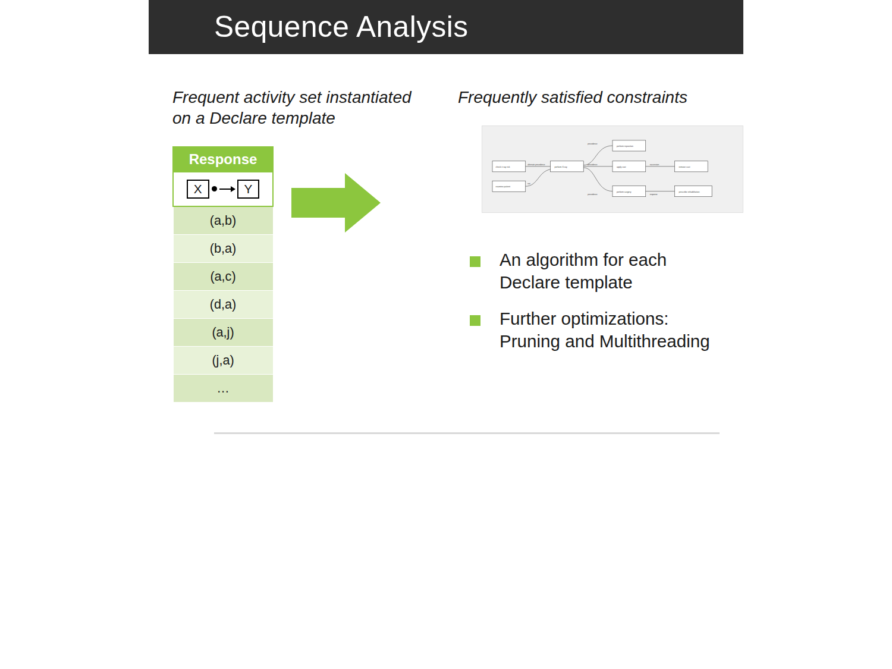Sequence Analysis
Frequent activity set instantiated on a Declare template
Response
| X Y |
| (a,b) |
| (b,a) |
| (a,c) |
| (d,a) |
| (a,j) |
| (j,a) |
| … |
Frequently satisfied constraints
check it ray risk examine patient perform X-ray perform reposition apply cast perform surgery remove cast prescribe rehabilitation alternate precedence precedence precedence precedence succession response not
An algorithm for each Declare template
Further optimizations: Pruning and Multithreading